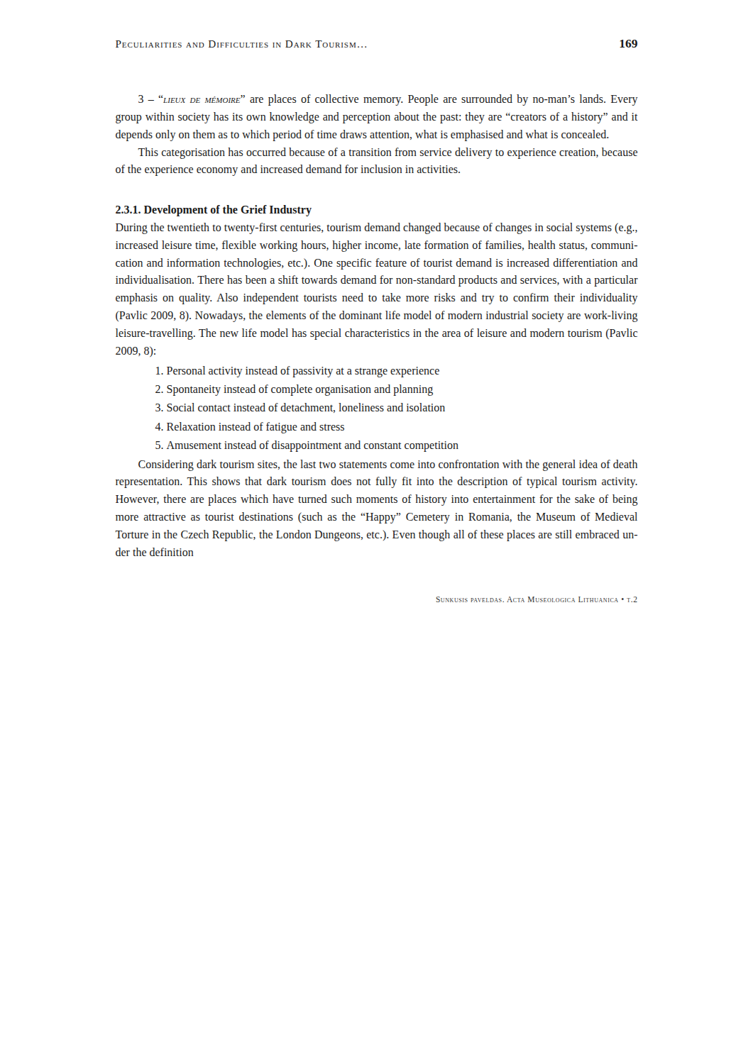Peculiarities and Difficulties in Dark Tourism… 169
3 – “lieux de mémoire” are places of collective memory. People are surrounded by no-man’s lands. Every group within society has its own knowledge and perception about the past: they are “creators of a history” and it depends only on them as to which period of time draws attention, what is emphasised and what is concealed.
This categorisation has occurred because of a transition from service delivery to experience creation, because of the experience economy and increased demand for inclusion in activities.
2.3.1. Development of the Grief Industry
During the twentieth to twenty-first centuries, tourism demand changed because of changes in social systems (e.g., increased leisure time, flexible working hours, higher income, late formation of families, health status, communication and information technologies, etc.). One specific feature of tourist demand is increased differentiation and individualisation. There has been a shift towards demand for non-standard products and services, with a particular emphasis on quality. Also independent tourists need to take more risks and try to confirm their individuality (Pavlic 2009, 8). Nowadays, the elements of the dominant life model of modern industrial society are work-living leisure-travelling. The new life model has special characteristics in the area of leisure and modern tourism (Pavlic 2009, 8):
Personal activity instead of passivity at a strange experience
Spontaneity instead of complete organisation and planning
Social contact instead of detachment, loneliness and isolation
Relaxation instead of fatigue and stress
Amusement instead of disappointment and constant competition
Considering dark tourism sites, the last two statements come into confrontation with the general idea of death representation. This shows that dark tourism does not fully fit into the description of typical tourism activity. However, there are places which have turned such moments of history into entertainment for the sake of being more attractive as tourist destinations (such as the “Happy” Cemetery in Romania, the Museum of Medieval Torture in the Czech Republic, the London Dungeons, etc.). Even though all of these places are still embraced under the definition
Sunkusis paveldas. Acta Museologica Lithuanica • t.2